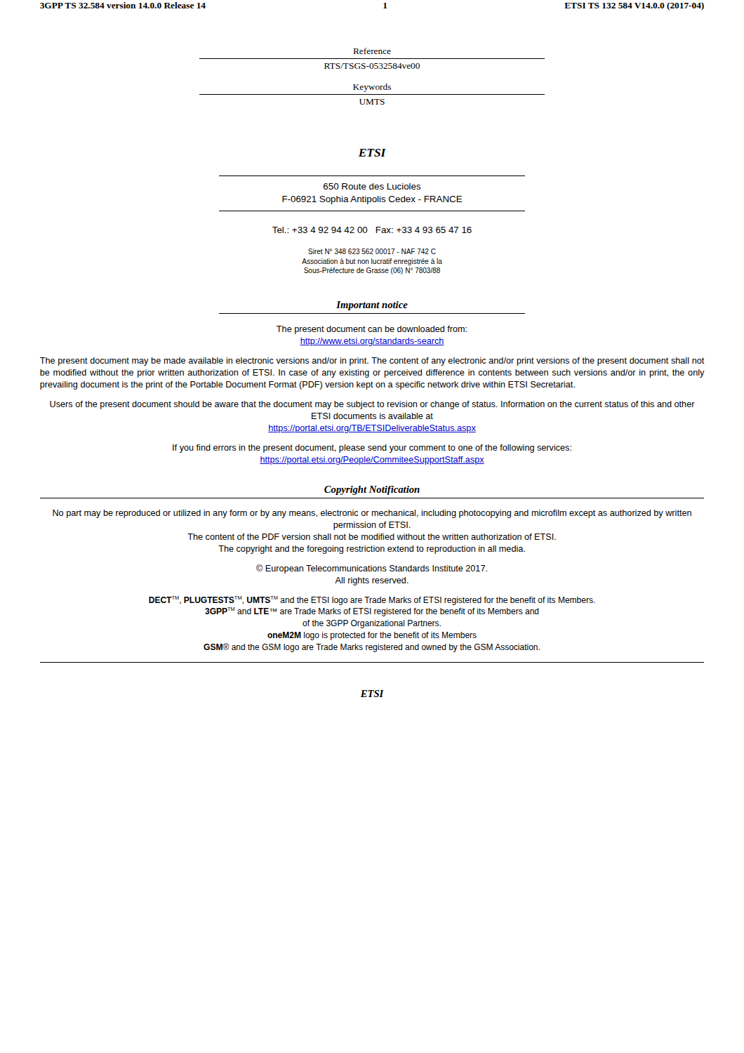3GPP TS 32.584 version 14.0.0 Release 14
1
ETSI TS 132 584 V14.0.0 (2017-04)
| Reference |
| RTS/TSGS-0532584ve00 |
| Keywords |
| UMTS |
ETSI
650 Route des Lucioles
F-06921 Sophia Antipolis Cedex - FRANCE
Tel.: +33 4 92 94 42 00 Fax: +33 4 93 65 47 16
Siret N° 348 623 562 00017 - NAF 742 C
Association à but non lucratif enregistrée à la
Sous-Préfecture de Grasse (06) N° 7803/88
Important notice
The present document can be downloaded from:
http://www.etsi.org/standards-search
The present document may be made available in electronic versions and/or in print. The content of any electronic and/or print versions of the present document shall not be modified without the prior written authorization of ETSI. In case of any existing or perceived difference in contents between such versions and/or in print, the only prevailing document is the print of the Portable Document Format (PDF) version kept on a specific network drive within ETSI Secretariat.
Users of the present document should be aware that the document may be subject to revision or change of status. Information on the current status of this and other ETSI documents is available at
https://portal.etsi.org/TB/ETSIDeliverableStatus.aspx
If you find errors in the present document, please send your comment to one of the following services:
https://portal.etsi.org/People/CommiteeSupportStaff.aspx
Copyright Notification
No part may be reproduced or utilized in any form or by any means, electronic or mechanical, including photocopying and microfilm except as authorized by written permission of ETSI.
The content of the PDF version shall not be modified without the written authorization of ETSI.
The copyright and the foregoing restriction extend to reproduction in all media.
© European Telecommunications Standards Institute 2017.
All rights reserved.
DECTTM, PLUGTESTSTM, UMTSTM and the ETSI logo are Trade Marks of ETSI registered for the benefit of its Members.
3GPPTM and LTE™ are Trade Marks of ETSI registered for the benefit of its Members and
of the 3GPP Organizational Partners.
oneM2M logo is protected for the benefit of its Members
GSM® and the GSM logo are Trade Marks registered and owned by the GSM Association.
ETSI